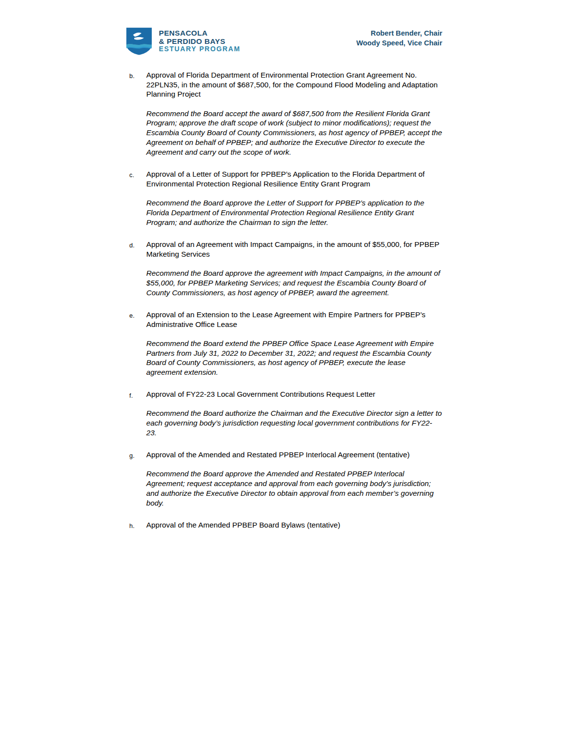PENSACOLA
& PERDIDO BAYS
ESTUARY PROGRAM
Robert Bender, Chair
Woody Speed, Vice Chair
b.
Approval of Florida Department of Environmental Protection Grant Agreement No. 22PLN35, in the amount of $687,500, for the Compound Flood Modeling and Adaptation Planning Project
Recommend the Board accept the award of $687,500 from the Resilient Florida Grant Program; approve the draft scope of work (subject to minor modifications); request the Escambia County Board of County Commissioners, as host agency of PPBEP, accept the Agreement on behalf of PPBEP; and authorize the Executive Director to execute the Agreement and carry out the scope of work.
c.
Approval of a Letter of Support for PPBEP’s Application to the Florida Department of Environmental Protection Regional Resilience Entity Grant Program
Recommend the Board approve the Letter of Support for PPBEP’s application to the Florida Department of Environmental Protection Regional Resilience Entity Grant Program; and authorize the Chairman to sign the letter.
d.
Approval of an Agreement with Impact Campaigns, in the amount of $55,000, for PPBEP Marketing Services
Recommend the Board approve the agreement with Impact Campaigns, in the amount of $55,000, for PPBEP Marketing Services; and request the Escambia County Board of County Commissioners, as host agency of PPBEP, award the agreement.
e.
Approval of an Extension to the Lease Agreement with Empire Partners for PPBEP’s Administrative Office Lease
Recommend the Board extend the PPBEP Office Space Lease Agreement with Empire Partners from July 31, 2022 to December 31, 2022; and request the Escambia County Board of County Commissioners, as host agency of PPBEP, execute the lease agreement extension.
f.
Approval of FY22-23 Local Government Contributions Request Letter
Recommend the Board authorize the Chairman and the Executive Director sign a letter to each governing body’s jurisdiction requesting local government contributions for FY22-23.
g.
Approval of the Amended and Restated PPBEP Interlocal Agreement (tentative)
Recommend the Board approve the Amended and Restated PPBEP Interlocal Agreement; request acceptance and approval from each governing body’s jurisdiction; and authorize the Executive Director to obtain approval from each member’s governing body.
h.
Approval of the Amended PPBEP Board Bylaws (tentative)